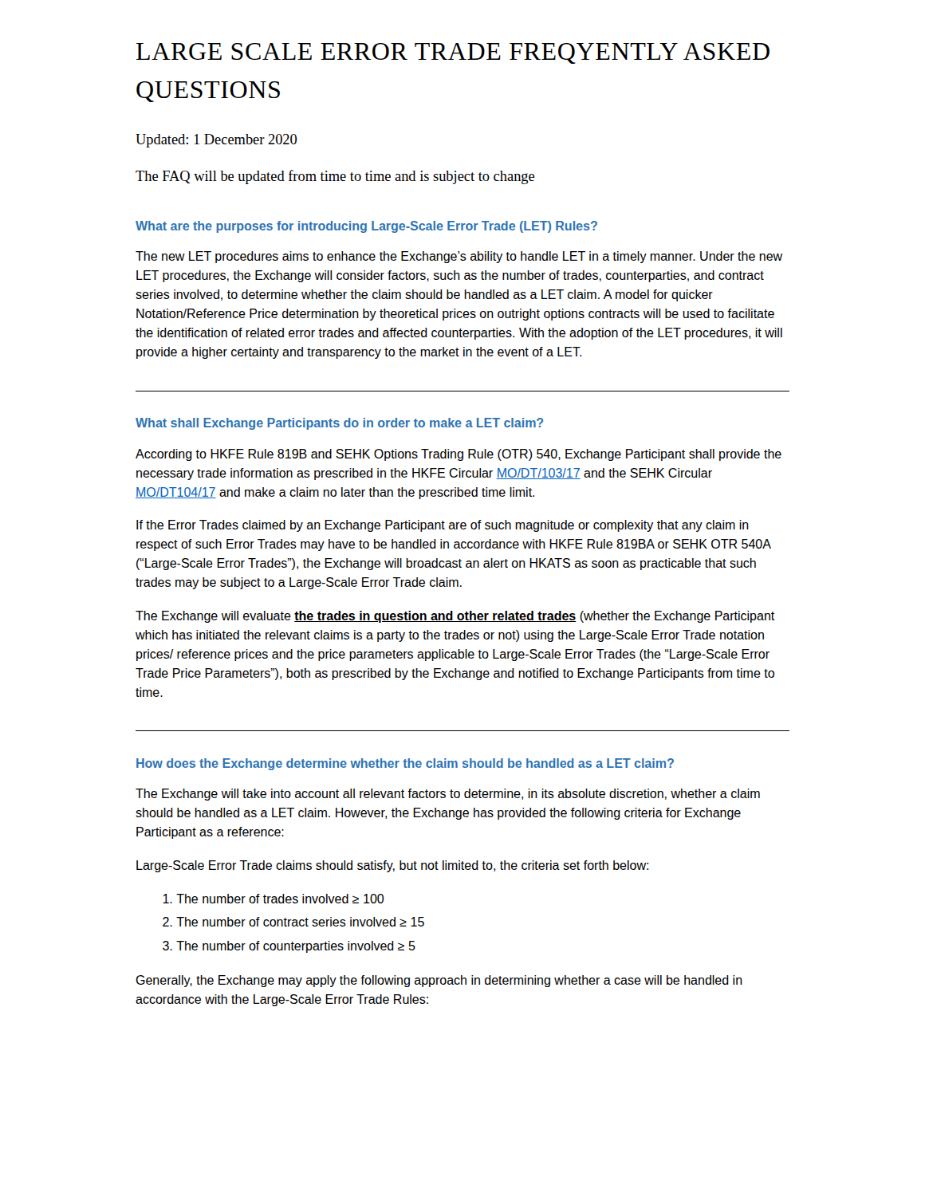LARGE SCALE ERROR TRADE FREQYENTLY ASKED QUESTIONS
Updated: 1 December 2020
The FAQ will be updated from time to time and is subject to change
What are the purposes for introducing Large-Scale Error Trade (LET) Rules?
The new LET procedures aims to enhance the Exchange’s ability to handle LET in a timely manner. Under the new LET procedures, the Exchange will consider factors, such as the number of trades, counterparties, and contract series involved, to determine whether the claim should be handled as a LET claim. A model for quicker Notation/Reference Price determination by theoretical prices on outright options contracts will be used to facilitate the identification of related error trades and affected counterparties. With the adoption of the LET procedures, it will provide a higher certainty and transparency to the market in the event of a LET.
What shall Exchange Participants do in order to make a LET claim?
According to HKFE Rule 819B and SEHK Options Trading Rule (OTR) 540, Exchange Participant shall provide the necessary trade information as prescribed in the HKFE Circular MO/DT/103/17 and the SEHK Circular MO/DT104/17 and make a claim no later than the prescribed time limit.
If the Error Trades claimed by an Exchange Participant are of such magnitude or complexity that any claim in respect of such Error Trades may have to be handled in accordance with HKFE Rule 819BA or SEHK OTR 540A (“Large-Scale Error Trades”), the Exchange will broadcast an alert on HKATS as soon as practicable that such trades may be subject to a Large-Scale Error Trade claim.
The Exchange will evaluate the trades in question and other related trades (whether the Exchange Participant which has initiated the relevant claims is a party to the trades or not) using the Large-Scale Error Trade notation prices/ reference prices and the price parameters applicable to Large-Scale Error Trades (the “Large-Scale Error Trade Price Parameters”), both as prescribed by the Exchange and notified to Exchange Participants from time to time.
How does the Exchange determine whether the claim should be handled as a LET claim?
The Exchange will take into account all relevant factors to determine, in its absolute discretion, whether a claim should be handled as a LET claim. However, the Exchange has provided the following criteria for Exchange Participant as a reference:
Large-Scale Error Trade claims should satisfy, but not limited to, the criteria set forth below:
The number of trades involved ≥ 100
The number of contract series involved ≥ 15
The number of counterparties involved ≥ 5
Generally, the Exchange may apply the following approach in determining whether a case will be handled in accordance with the Large-Scale Error Trade Rules: